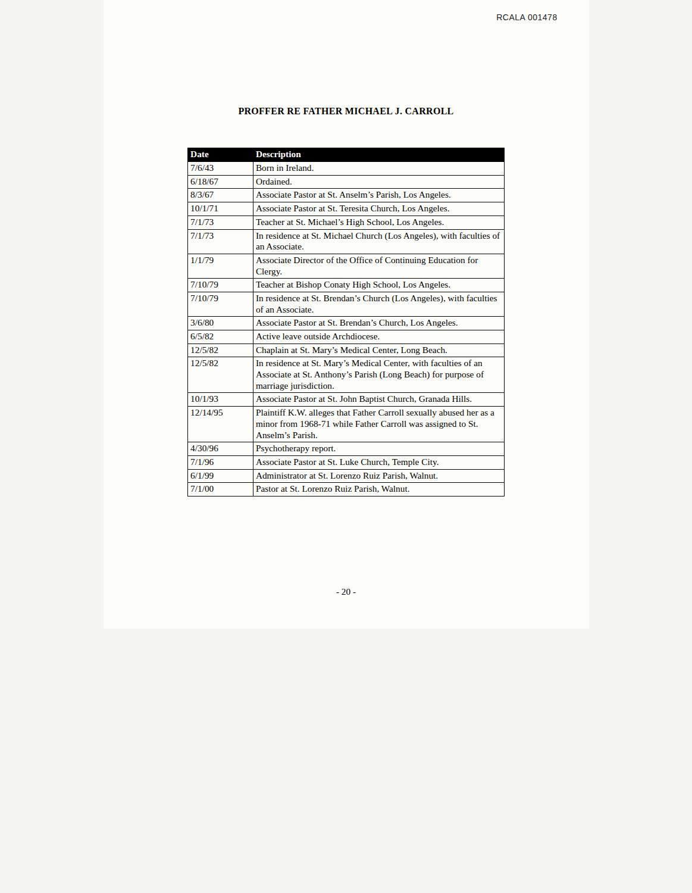RCALA 001478
PROFFER RE FATHER MICHAEL J. CARROLL
| Date | Description |
| --- | --- |
| 7/6/43 | Born in Ireland. |
| 6/18/67 | Ordained. |
| 8/3/67 | Associate Pastor at St. Anselm’s Parish, Los Angeles. |
| 10/1/71 | Associate Pastor at St. Teresita Church, Los Angeles. |
| 7/1/73 | Teacher at St. Michael’s High School, Los Angeles. |
| 7/1/73 | In residence at St. Michael Church (Los Angeles), with faculties of an Associate. |
| 1/1/79 | Associate Director of the Office of Continuing Education for Clergy. |
| 7/10/79 | Teacher at Bishop Conaty High School, Los Angeles. |
| 7/10/79 | In residence at St. Brendan’s Church (Los Angeles), with faculties of an Associate. |
| 3/6/80 | Associate Pastor at St. Brendan’s Church, Los Angeles. |
| 6/5/82 | Active leave outside Archdiocese. |
| 12/5/82 | Chaplain at St. Mary’s Medical Center, Long Beach. |
| 12/5/82 | In residence at St. Mary’s Medical Center, with faculties of an Associate at St. Anthony’s Parish (Long Beach) for purpose of marriage jurisdiction. |
| 10/1/93 | Associate Pastor at St. John Baptist Church, Granada Hills. |
| 12/14/95 | Plaintiff K.W. alleges that Father Carroll sexually abused her as a minor from 1968-71 while Father Carroll was assigned to St. Anselm’s Parish. |
| 4/30/96 | Psychotherapy report. |
| 7/1/96 | Associate Pastor at St. Luke Church, Temple City. |
| 6/1/99 | Administrator at St. Lorenzo Ruiz Parish, Walnut. |
| 7/1/00 | Pastor at St. Lorenzo Ruiz Parish, Walnut. |
- 20 -